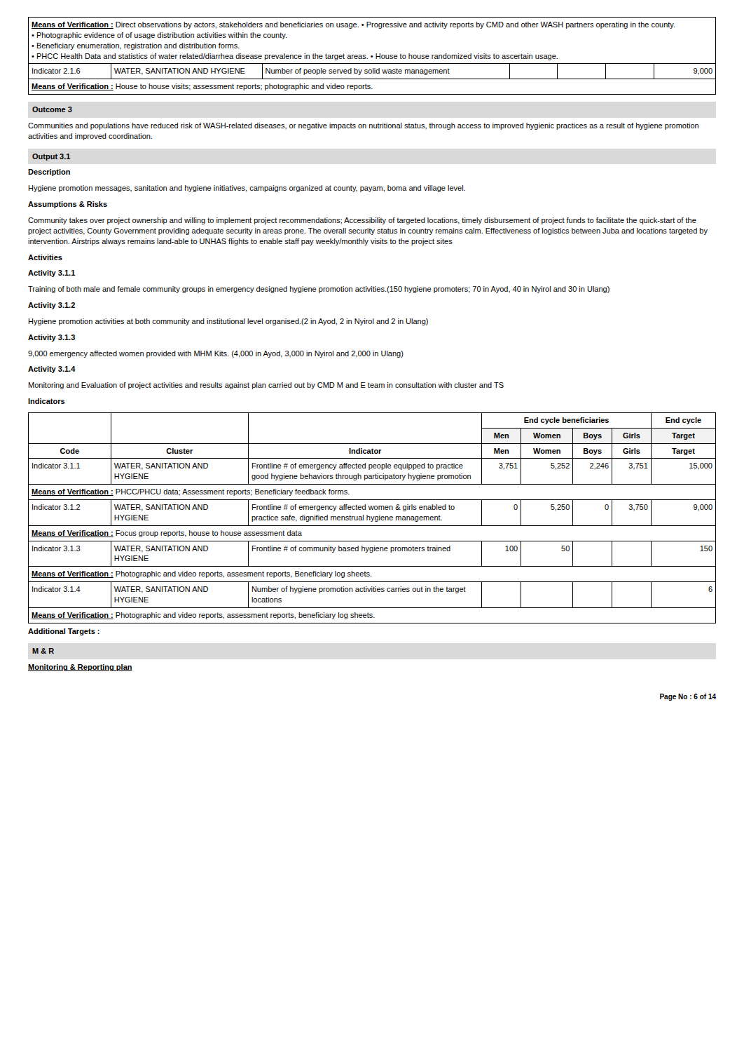| Means of Verification : Direct observations by actors, stakeholders and beneficiaries on usage. • Progressive and activity reports by CMD and other WASH partners operating in the county. • Photographic evidence of of usage distribution activities within the county. • Beneficiary enumeration, registration and distribution forms. • PHCC Health Data and statistics of water related/diarrhea disease prevalence in the target areas. • House to house randomized visits to ascertain usage. |
| Indicator 2.1.6 | WATER, SANITATION AND HYGIENE | Number of people served by solid waste management | | | | 9,000 |
| Means of Verification : House to house visits; assessment reports; photographic and video reports. |
Outcome 3
Communities and populations have reduced risk of WASH-related diseases, or negative impacts on nutritional status, through access to improved hygienic practices as a result of hygiene promotion activities and improved coordination.
Output 3.1
Description
Hygiene promotion messages, sanitation and hygiene initiatives, campaigns organized at county, payam, boma and village level.
Assumptions & Risks
Community takes over project ownership and willing to implement project recommendations; Accessibility of targeted locations, timely disbursement of project funds to facilitate the quick-start of the project activities, County Government providing adequate security in areas prone. The overall security status in country remains calm. Effectiveness of logistics between Juba and locations targeted by intervention. Airstrips always remains land-able to UNHAS flights to enable staff pay weekly/monthly visits to the project sites
Activities
Activity 3.1.1
Training of both male and female community groups in emergency designed hygiene promotion activities.(150 hygiene promoters; 70 in Ayod, 40 in Nyirol and 30 in Ulang)
Activity 3.1.2
Hygiene promotion activities at both community and institutional level organised.(2 in Ayod, 2 in Nyirol and 2 in Ulang)
Activity 3.1.3
9,000 emergency affected women provided with MHM Kits. (4,000 in Ayod, 3,000 in Nyirol and 2,000 in Ulang)
Activity 3.1.4
Monitoring and Evaluation of project activities and results against plan carried out by CMD M and E team in consultation with cluster and TS
Indicators
| | | | End cycle beneficiaries | End cycle |
| Men | Women | Boys | Girls | Target |
| Code | Cluster | Indicator | Men | Women | Boys | Girls | Target |
| Indicator 3.1.1 | WATER, SANITATION AND HYGIENE | Frontline # of emergency affected people equipped to practice good hygiene behaviors through participatory hygiene promotion | 3,751 | 5,252 | 2,246 | 3,751 | 15,000 |
| Means of Verification : PHCC/PHCU data; Assessment reports; Beneficiary feedback forms. |
| Indicator 3.1.2 | WATER, SANITATION AND HYGIENE | Frontline # of emergency affected women & girls enabled to practice safe, dignified menstrual hygiene management. | 0 | 5,250 | 0 | 3,750 | 9,000 |
| Means of Verification : Focus group reports, house to house assessment data |
| Indicator 3.1.3 | WATER, SANITATION AND HYGIENE | Frontline # of community based hygiene promoters trained | 100 | 50 | | | 150 |
| Means of Verification : Photographic and video reports, assesment reports, Beneficiary log sheets. |
| Indicator 3.1.4 | WATER, SANITATION AND HYGIENE | Number of hygiene promotion activities carries out in the target locations | | | | | 6 |
| Means of Verification : Photographic and video reports, assessment reports, beneficiary log sheets. |
Additional Targets :
M & R
Monitoring & Reporting plan
Page No : 6 of 14